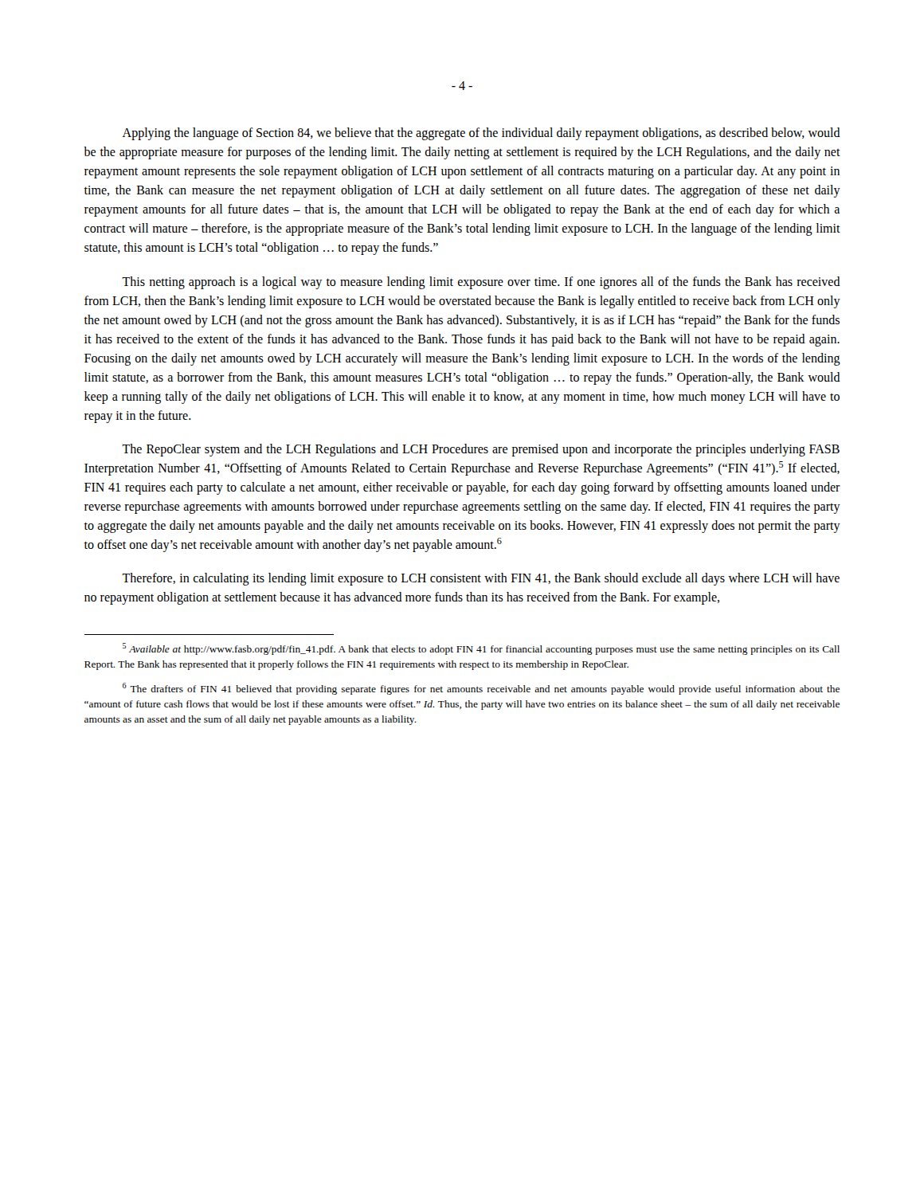- 4 -
Applying the language of Section 84, we believe that the aggregate of the individual daily repayment obligations, as described below, would be the appropriate measure for purposes of the lending limit. The daily netting at settlement is required by the LCH Regulations, and the daily net repayment amount represents the sole repayment obligation of LCH upon settlement of all contracts maturing on a particular day. At any point in time, the Bank can measure the net repayment obligation of LCH at daily settlement on all future dates. The aggregation of these net daily repayment amounts for all future dates – that is, the amount that LCH will be obligated to repay the Bank at the end of each day for which a contract will mature – therefore, is the appropriate measure of the Bank’s total lending limit exposure to LCH. In the language of the lending limit statute, this amount is LCH’s total “obligation … to repay the funds.”
This netting approach is a logical way to measure lending limit exposure over time. If one ignores all of the funds the Bank has received from LCH, then the Bank’s lending limit exposure to LCH would be overstated because the Bank is legally entitled to receive back from LCH only the net amount owed by LCH (and not the gross amount the Bank has advanced). Substantively, it is as if LCH has “repaid” the Bank for the funds it has received to the extent of the funds it has advanced to the Bank. Those funds it has paid back to the Bank will not have to be repaid again. Focusing on the daily net amounts owed by LCH accurately will measure the Bank’s lending limit exposure to LCH. In the words of the lending limit statute, as a borrower from the Bank, this amount measures LCH’s total “obligation … to repay the funds.” Operation-ally, the Bank would keep a running tally of the daily net obligations of LCH. This will enable it to know, at any moment in time, how much money LCH will have to repay it in the future.
The RepoClear system and the LCH Regulations and LCH Procedures are premised upon and incorporate the principles underlying FASB Interpretation Number 41, “Offsetting of Amounts Related to Certain Repurchase and Reverse Repurchase Agreements” (“FIN 41”).5 If elected, FIN 41 requires each party to calculate a net amount, either receivable or payable, for each day going forward by offsetting amounts loaned under reverse repurchase agreements with amounts borrowed under repurchase agreements settling on the same day. If elected, FIN 41 requires the party to aggregate the daily net amounts payable and the daily net amounts receivable on its books. However, FIN 41 expressly does not permit the party to offset one day’s net receivable amount with another day’s net payable amount.6
Therefore, in calculating its lending limit exposure to LCH consistent with FIN 41, the Bank should exclude all days where LCH will have no repayment obligation at settlement because it has advanced more funds than its has received from the Bank. For example,
5 Available at http://www.fasb.org/pdf/fin_41.pdf. A bank that elects to adopt FIN 41 for financial accounting purposes must use the same netting principles on its Call Report. The Bank has represented that it properly follows the FIN 41 requirements with respect to its membership in RepoClear.
6 The drafters of FIN 41 believed that providing separate figures for net amounts receivable and net amounts payable would provide useful information about the “amount of future cash flows that would be lost if these amounts were offset.” Id. Thus, the party will have two entries on its balance sheet – the sum of all daily net receivable amounts as an asset and the sum of all daily net payable amounts as a liability.